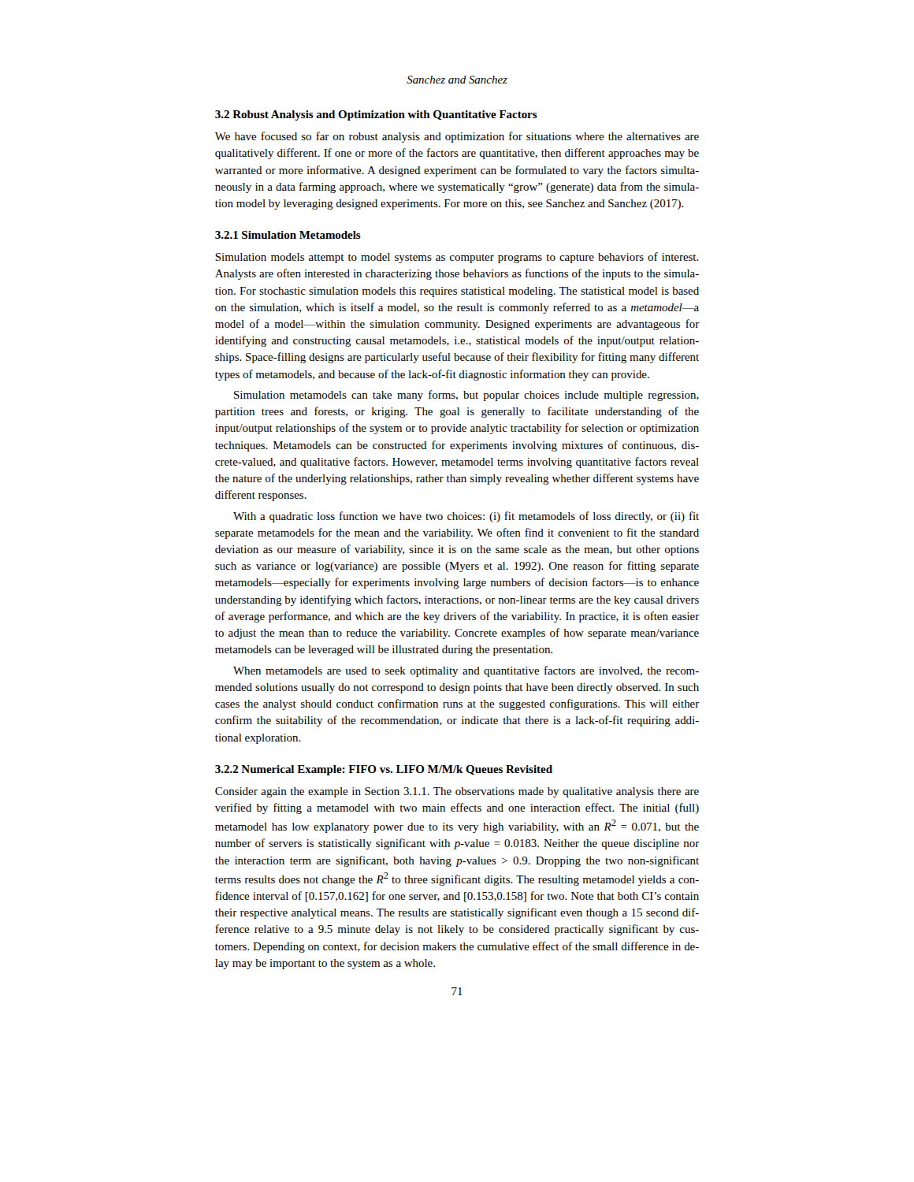Sanchez and Sanchez
3.2 Robust Analysis and Optimization with Quantitative Factors
We have focused so far on robust analysis and optimization for situations where the alternatives are qualitatively different. If one or more of the factors are quantitative, then different approaches may be warranted or more informative. A designed experiment can be formulated to vary the factors simultaneously in a data farming approach, where we systematically “grow” (generate) data from the simulation model by leveraging designed experiments. For more on this, see Sanchez and Sanchez (2017).
3.2.1 Simulation Metamodels
Simulation models attempt to model systems as computer programs to capture behaviors of interest. Analysts are often interested in characterizing those behaviors as functions of the inputs to the simulation. For stochastic simulation models this requires statistical modeling. The statistical model is based on the simulation, which is itself a model, so the result is commonly referred to as a metamodel—a model of a model—within the simulation community. Designed experiments are advantageous for identifying and constructing causal metamodels, i.e., statistical models of the input/output relationships. Space-filling designs are particularly useful because of their flexibility for fitting many different types of metamodels, and because of the lack-of-fit diagnostic information they can provide.
Simulation metamodels can take many forms, but popular choices include multiple regression, partition trees and forests, or kriging. The goal is generally to facilitate understanding of the input/output relationships of the system or to provide analytic tractability for selection or optimization techniques. Metamodels can be constructed for experiments involving mixtures of continuous, discrete-valued, and qualitative factors. However, metamodel terms involving quantitative factors reveal the nature of the underlying relationships, rather than simply revealing whether different systems have different responses.
With a quadratic loss function we have two choices: (i) fit metamodels of loss directly, or (ii) fit separate metamodels for the mean and the variability. We often find it convenient to fit the standard deviation as our measure of variability, since it is on the same scale as the mean, but other options such as variance or log(variance) are possible (Myers et al. 1992). One reason for fitting separate metamodels—especially for experiments involving large numbers of decision factors—is to enhance understanding by identifying which factors, interactions, or non-linear terms are the key causal drivers of average performance, and which are the key drivers of the variability. In practice, it is often easier to adjust the mean than to reduce the variability. Concrete examples of how separate mean/variance metamodels can be leveraged will be illustrated during the presentation.
When metamodels are used to seek optimality and quantitative factors are involved, the recommended solutions usually do not correspond to design points that have been directly observed. In such cases the analyst should conduct confirmation runs at the suggested configurations. This will either confirm the suitability of the recommendation, or indicate that there is a lack-of-fit requiring additional exploration.
3.2.2 Numerical Example: FIFO vs. LIFO M/M/k Queues Revisited
Consider again the example in Section 3.1.1. The observations made by qualitative analysis there are verified by fitting a metamodel with two main effects and one interaction effect. The initial (full) metamodel has low explanatory power due to its very high variability, with an R2 = 0.071, but the number of servers is statistically significant with p-value = 0.0183. Neither the queue discipline nor the interaction term are significant, both having p-values > 0.9. Dropping the two non-significant terms results does not change the R2 to three significant digits. The resulting metamodel yields a confidence interval of [0.157,0.162] for one server, and [0.153,0.158] for two. Note that both CI’s contain their respective analytical means. The results are statistically significant even though a 15 second difference relative to a 9.5 minute delay is not likely to be considered practically significant by customers. Depending on context, for decision makers the cumulative effect of the small difference in delay may be important to the system as a whole.
71